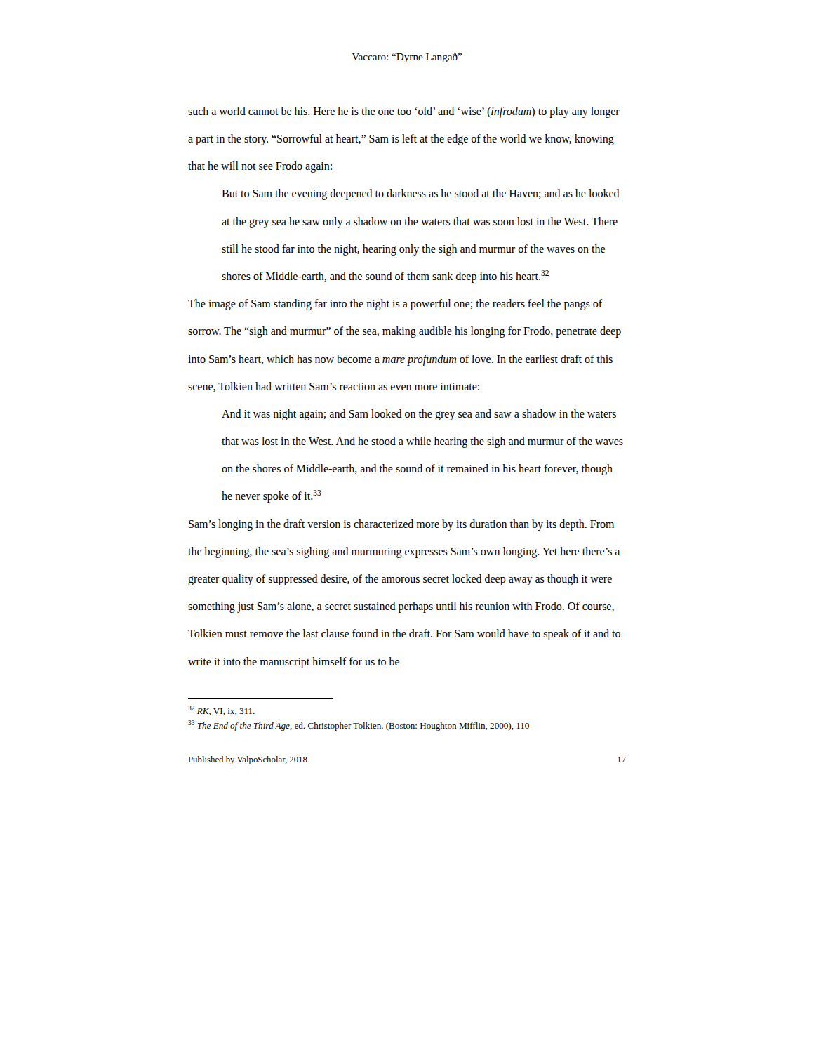Vaccaro: “Dyrne Langað”
such a world cannot be his. Here he is the one too ‘old’ and ‘wise’ (infrodum) to play any longer a part in the story. “Sorrowful at heart,” Sam is left at the edge of the world we know, knowing that he will not see Frodo again:
But to Sam the evening deepened to darkness as he stood at the Haven; and as he looked at the grey sea he saw only a shadow on the waters that was soon lost in the West. There still he stood far into the night, hearing only the sigh and murmur of the waves on the shores of Middle-earth, and the sound of them sank deep into his heart.32
The image of Sam standing far into the night is a powerful one; the readers feel the pangs of sorrow. The “sigh and murmur” of the sea, making audible his longing for Frodo, penetrate deep into Sam’s heart, which has now become a mare profundum of love. In the earliest draft of this scene, Tolkien had written Sam’s reaction as even more intimate:
And it was night again; and Sam looked on the grey sea and saw a shadow in the waters that was lost in the West. And he stood a while hearing the sigh and murmur of the waves on the shores of Middle-earth, and the sound of it remained in his heart forever, though he never spoke of it.33
Sam’s longing in the draft version is characterized more by its duration than by its depth. From the beginning, the sea’s sighing and murmuring expresses Sam’s own longing. Yet here there’s a greater quality of suppressed desire, of the amorous secret locked deep away as though it were something just Sam’s alone, a secret sustained perhaps until his reunion with Frodo. Of course, Tolkien must remove the last clause found in the draft. For Sam would have to speak of it and to write it into the manuscript himself for us to be
32 RK, VI, ix, 311.
33 The End of the Third Age, ed. Christopher Tolkien. (Boston: Houghton Mifflin, 2000), 110
Published by ValpoScholar, 2018 17